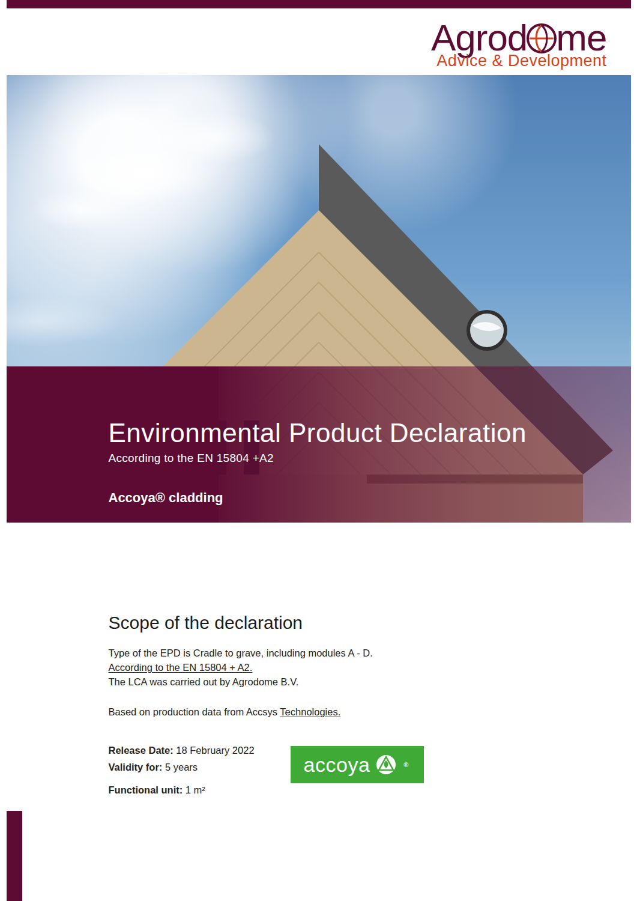Agrod me
Advice & Development
Environmental Product Declaration
According to the EN 15804 +A2
Accoya® cladding
Scope of the declaration
Type of the EPD is Cradle to grave, including modules A - D.
According to the EN 15804 + A2.
The LCA was carried out by Agrodome B.V.
Based on production data from Accsys Technologies.
Release Date: 18 February 2022
Validity for: 5 years
accoya ®
Functional unit: 1 m²